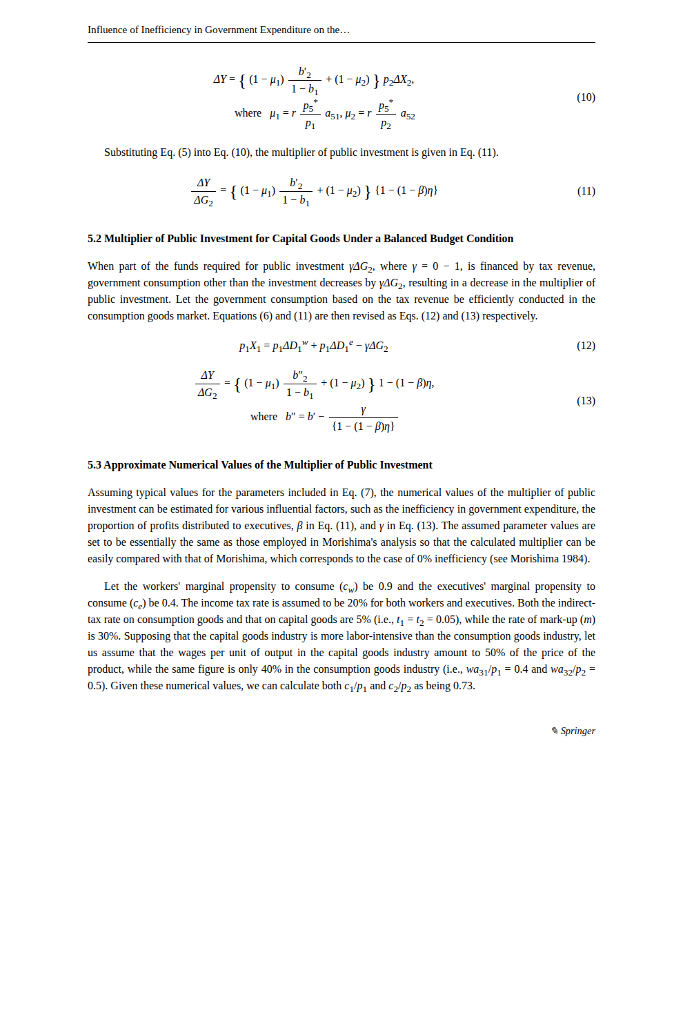Influence of Inefficiency in Government Expenditure on the…
ΔY = { (1 − μ1) b′21 − b1 + (1 − μ2) } p2ΔX2, where μ1 = r p5*p1 a51, μ2 = r p5*p2 a52
(10)
Substituting Eq. (5) into Eq. (10), the multiplier of public investment is given in Eq. (11).
ΔY ΔG2 = { (1 − μ1) b′21 − b1 + (1 − μ2) } {1 − (1 − β)η}
(11)
5.2 Multiplier of Public Investment for Capital Goods Under a Balanced Budget Condition
When part of the funds required for public investment γΔG2, where γ = 0 − 1, is financed by tax revenue, government consumption other than the investment decreases by γΔG2, resulting in a decrease in the multiplier of public investment. Let the government consumption based on the tax revenue be efficiently conducted in the consumption goods market. Equations (6) and (11) are then revised as Eqs. (12) and (13) respectively.
p1X1 = p1ΔD1w + p1ΔD1e − γΔG2
(12)
ΔY ΔG2 = { (1 − μ1) b″21 − b1 + (1 − μ2) } 1 − (1 − β)η, where b″ = b′ − γ{1 − (1 − β)η}
(13)
5.3 Approximate Numerical Values of the Multiplier of Public Investment
Assuming typical values for the parameters included in Eq. (7), the numerical values of the multiplier of public investment can be estimated for various influential factors, such as the inefficiency in government expenditure, the proportion of profits distributed to executives, β in Eq. (11), and γ in Eq. (13). The assumed parameter values are set to be essentially the same as those employed in Morishima's analysis so that the calculated multiplier can be easily compared with that of Morishima, which corresponds to the case of 0% inefficiency (see Morishima 1984).
Let the workers' marginal propensity to consume (cw) be 0.9 and the executives' marginal propensity to consume (ce) be 0.4. The income tax rate is assumed to be 20% for both workers and executives. Both the indirect-tax rate on consumption goods and that on capital goods are 5% (i.e., t1 = t2 = 0.05), while the rate of mark-up (m) is 30%. Supposing that the capital goods industry is more labor-intensive than the consumption goods industry, let us assume that the wages per unit of output in the capital goods industry amount to 50% of the price of the product, while the same figure is only 40% in the consumption goods industry (i.e., wa31/p1 = 0.4 and wa32/p2 = 0.5). Given these numerical values, we can calculate both c1/p1 and c2/p2 as being 0.73.
✎ Springer